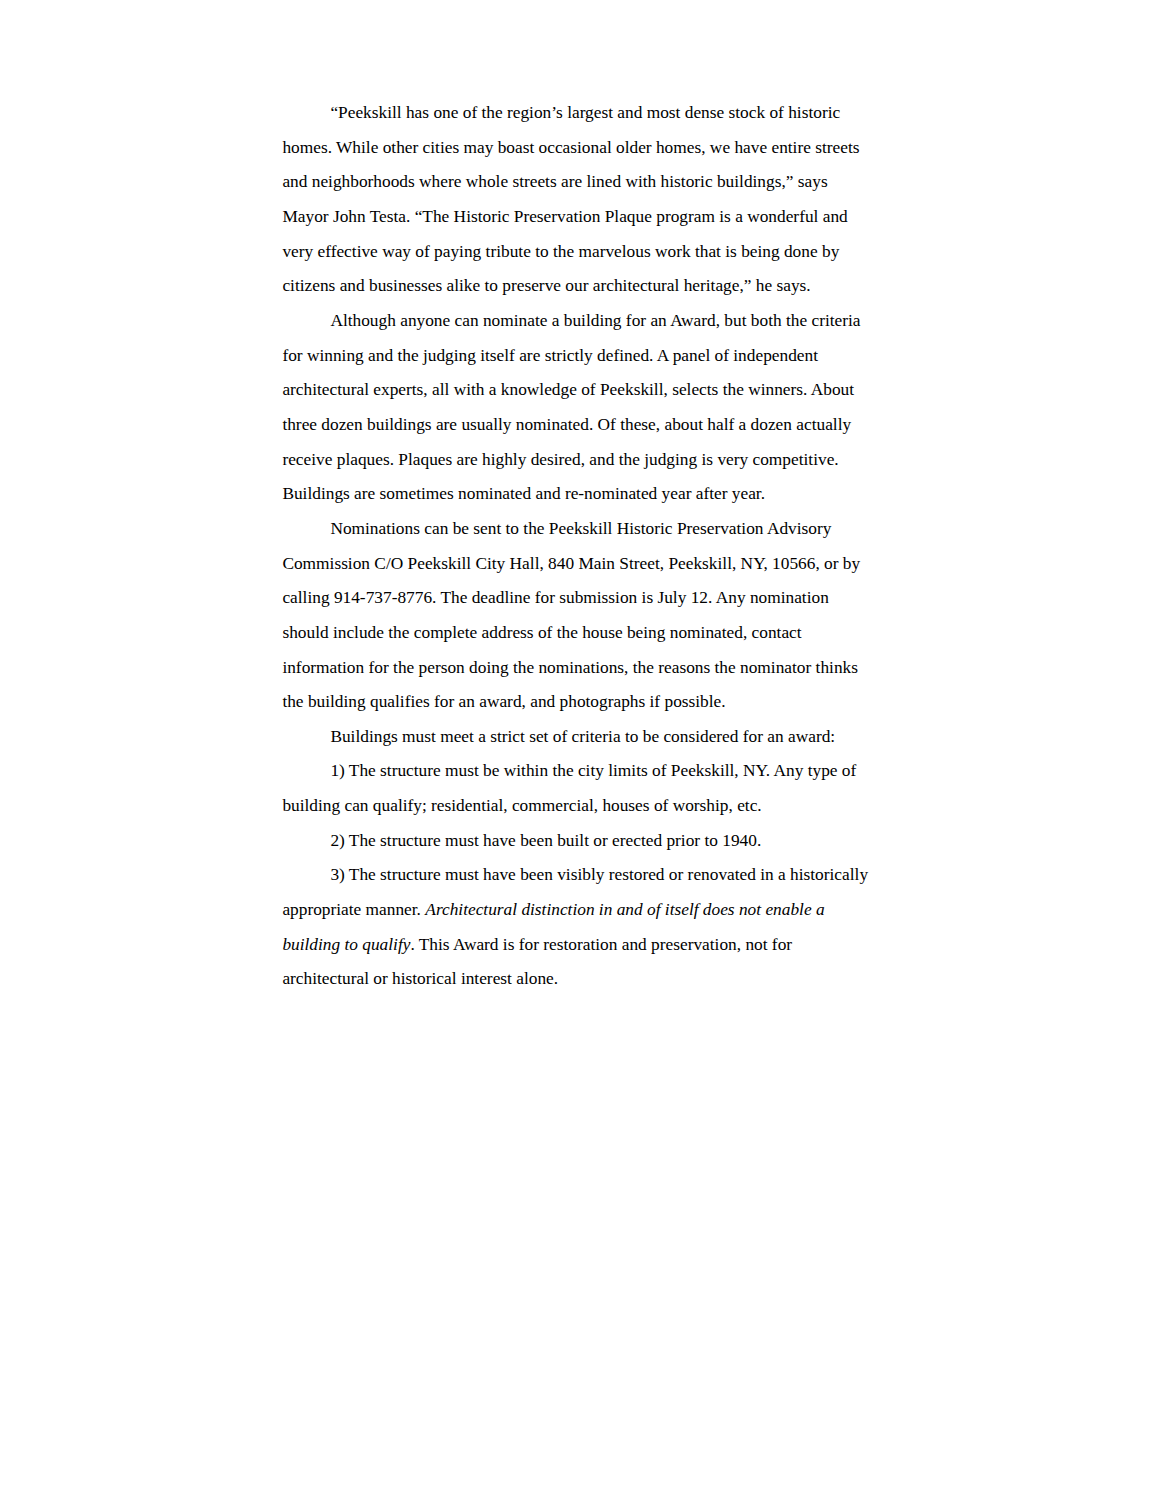“Peekskill has one of the region’s largest and most dense stock of historic homes. While other cities may boast occasional older homes, we have entire streets and neighborhoods where whole streets are lined with historic buildings,” says Mayor John Testa. “The Historic Preservation Plaque program is a wonderful and very effective way of paying tribute to the marvelous work that is being done by citizens and businesses alike to preserve our architectural heritage,” he says.
Although anyone can nominate a building for an Award, but both the criteria for winning and the judging itself are strictly defined. A panel of independent architectural experts, all with a knowledge of Peekskill, selects the winners. About three dozen buildings are usually nominated. Of these, about half a dozen actually receive plaques. Plaques are highly desired, and the judging is very competitive. Buildings are sometimes nominated and re-nominated year after year.
Nominations can be sent to the Peekskill Historic Preservation Advisory Commission C/O Peekskill City Hall, 840 Main Street, Peekskill, NY, 10566, or by calling 914-737-8776. The deadline for submission is July 12. Any nomination should include the complete address of the house being nominated, contact information for the person doing the nominations, the reasons the nominator thinks the building qualifies for an award, and photographs if possible.
Buildings must meet a strict set of criteria to be considered for an award:
1) The structure must be within the city limits of Peekskill, NY. Any type of building can qualify; residential, commercial, houses of worship, etc.
2) The structure must have been built or erected prior to 1940.
3) The structure must have been visibly restored or renovated in a historically appropriate manner. Architectural distinction in and of itself does not enable a building to qualify. This Award is for restoration and preservation, not for architectural or historical interest alone.